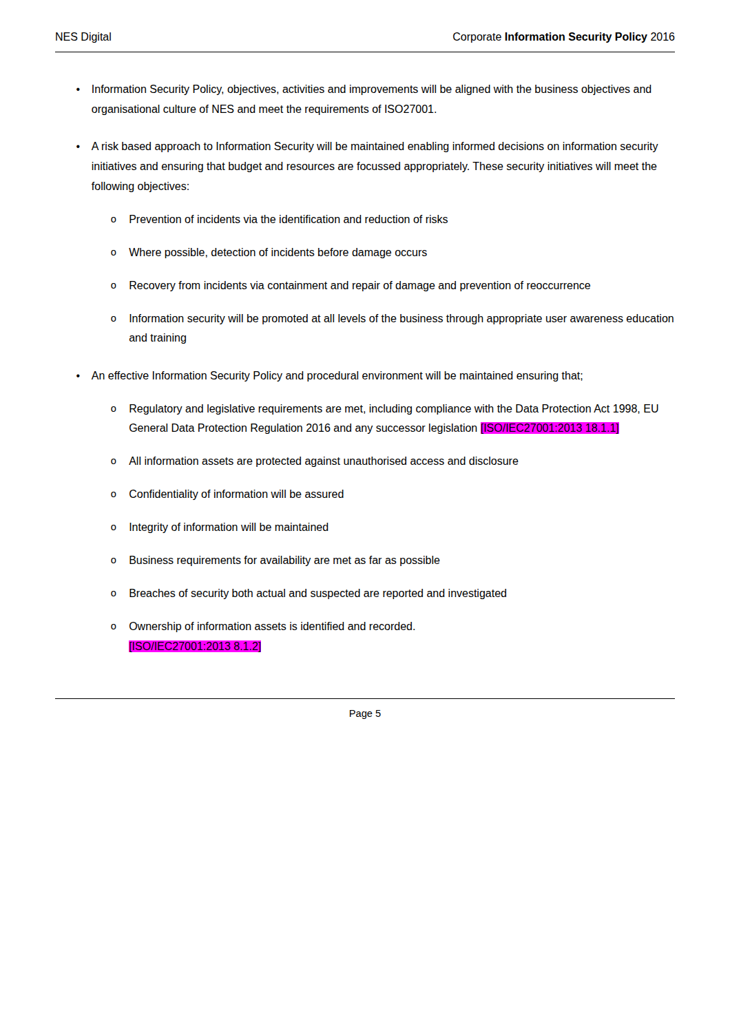NES Digital
Corporate Information Security Policy 2016
Information Security Policy, objectives, activities and improvements will be aligned with the business objectives and organisational culture of NES and meet the requirements of ISO27001.
A risk based approach to Information Security will be maintained enabling informed decisions on information security initiatives and ensuring that budget and resources are focussed appropriately. These security initiatives will meet the following objectives:
Prevention of incidents via the identification and reduction of risks
Where possible, detection of incidents before damage occurs
Recovery from incidents via containment and repair of damage and prevention of reoccurrence
Information security will be promoted at all levels of the business through appropriate user awareness education and training
An effective Information Security Policy and procedural environment will be maintained ensuring that;
Regulatory and legislative requirements are met, including compliance with the Data Protection Act 1998, EU General Data Protection Regulation 2016 and any successor legislation [ISO/IEC27001:2013 18.1.1]
All information assets are protected against unauthorised access and disclosure
Confidentiality of information will be assured
Integrity of information will be maintained
Business requirements for availability are met as far as possible
Breaches of security both actual and suspected are reported and investigated
Ownership of information assets is identified and recorded.
[ISO/IEC27001:2013 8.1.2]
Page 5